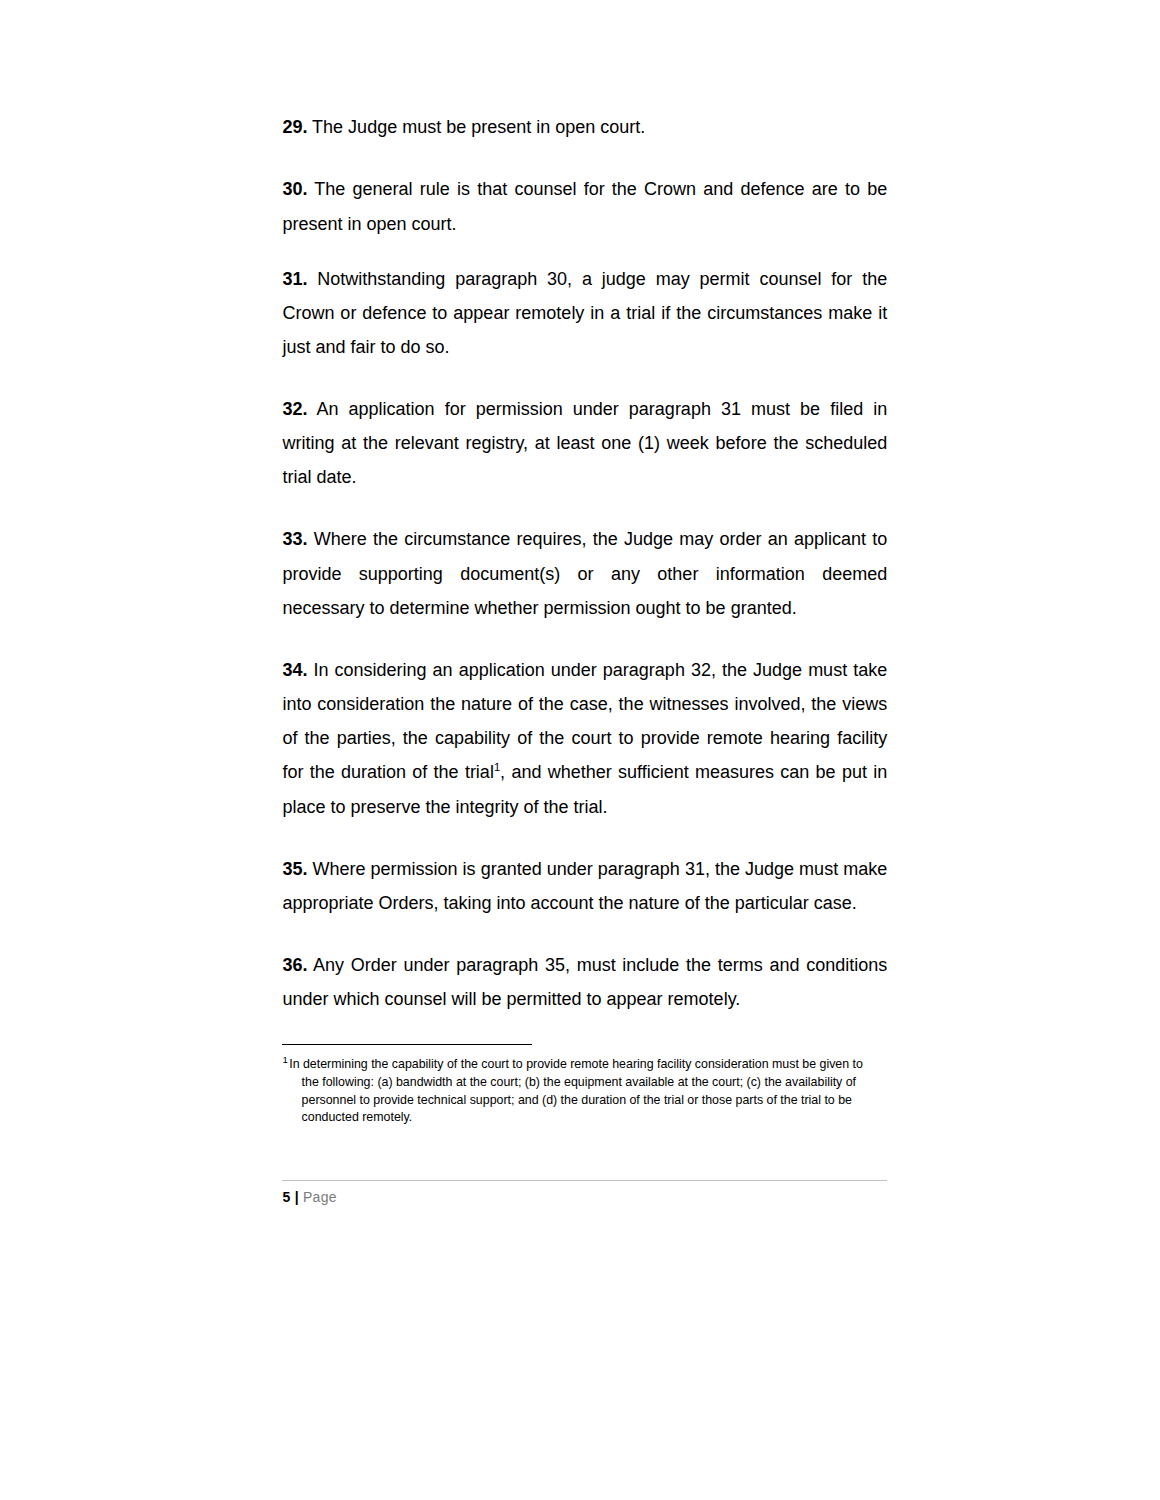29. The Judge must be present in open court.
30. The general rule is that counsel for the Crown and defence are to be present in open court.
31. Notwithstanding paragraph 30, a judge may permit counsel for the Crown or defence to appear remotely in a trial if the circumstances make it just and fair to do so.
32. An application for permission under paragraph 31 must be filed in writing at the relevant registry, at least one (1) week before the scheduled trial date.
33. Where the circumstance requires, the Judge may order an applicant to provide supporting document(s) or any other information deemed necessary to determine whether permission ought to be granted.
34. In considering an application under paragraph 32, the Judge must take into consideration the nature of the case, the witnesses involved, the views of the parties, the capability of the court to provide remote hearing facility for the duration of the trial1, and whether sufficient measures can be put in place to preserve the integrity of the trial.
35. Where permission is granted under paragraph 31, the Judge must make appropriate Orders, taking into account the nature of the particular case.
36. Any Order under paragraph 35, must include the terms and conditions under which counsel will be permitted to appear remotely.
1 In determining the capability of the court to provide remote hearing facility consideration must be given to the following: (a) bandwidth at the court; (b) the equipment available at the court; (c) the availability of personnel to provide technical support; and (d) the duration of the trial or those parts of the trial to be conducted remotely.
5 | Page